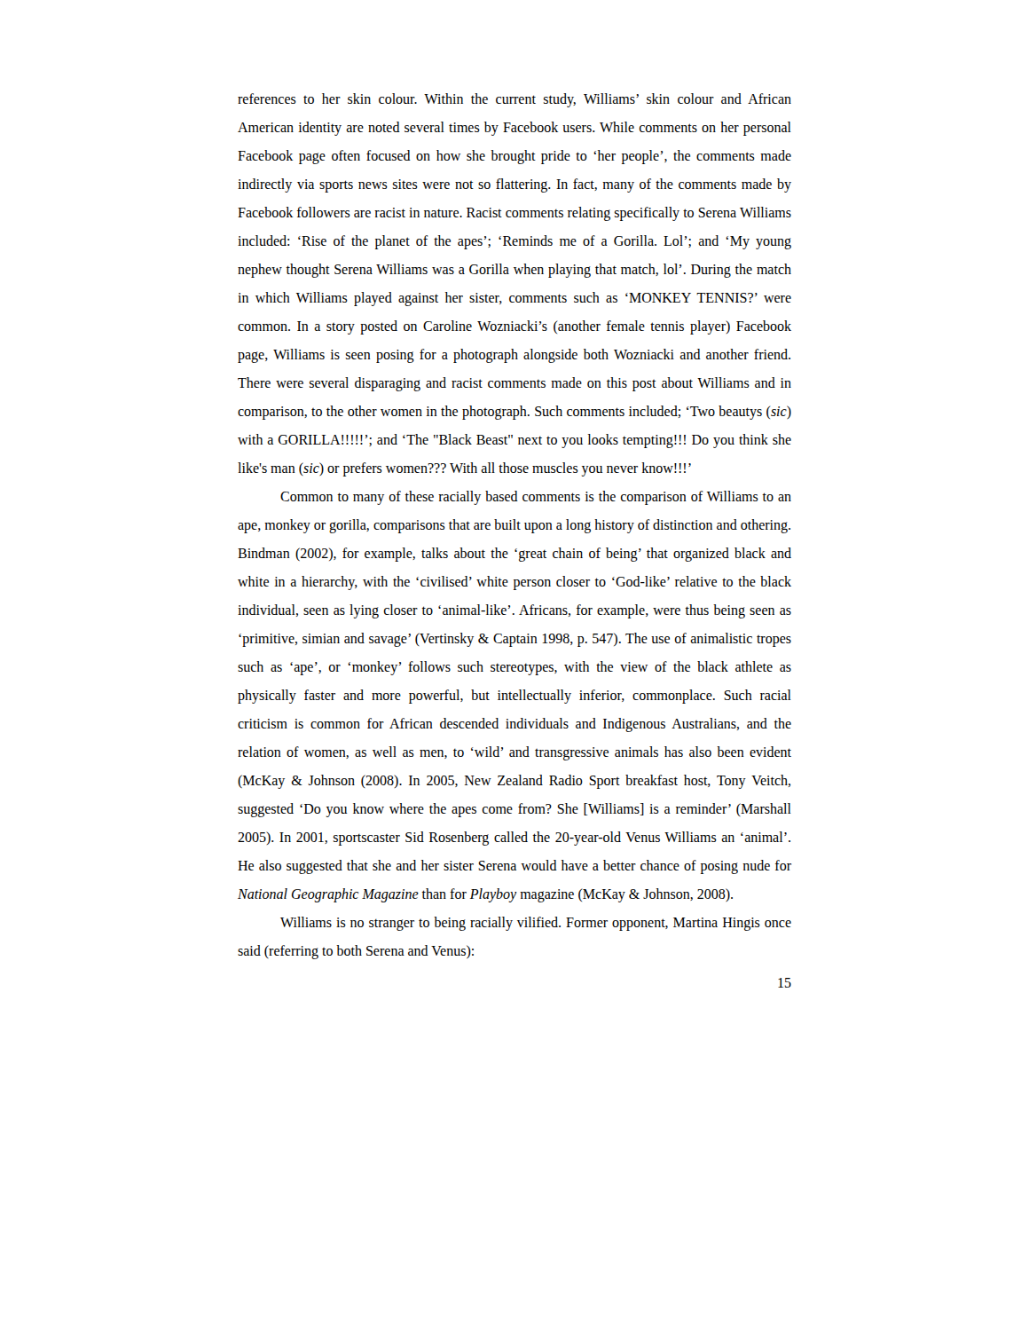references to her skin colour. Within the current study, Williams’ skin colour and African American identity are noted several times by Facebook users. While comments on her personal Facebook page often focused on how she brought pride to ‘her people’, the comments made indirectly via sports news sites were not so flattering. In fact, many of the comments made by Facebook followers are racist in nature. Racist comments relating specifically to Serena Williams included: ‘Rise of the planet of the apes’; ‘Reminds me of a Gorilla. Lol’; and ‘My young nephew thought Serena Williams was a Gorilla when playing that match, lol’. During the match in which Williams played against her sister, comments such as ‘MONKEY TENNIS?’ were common. In a story posted on Caroline Wozniacki’s (another female tennis player) Facebook page, Williams is seen posing for a photograph alongside both Wozniacki and another friend. There were several disparaging and racist comments made on this post about Williams and in comparison, to the other women in the photograph. Such comments included; ‘Two beautys (sic) with a GORILLA!!!!!’; and ‘The "Black Beast" next to you looks tempting!!! Do you think she like's man (sic) or prefers women??? With all those muscles you never know!!!’
Common to many of these racially based comments is the comparison of Williams to an ape, monkey or gorilla, comparisons that are built upon a long history of distinction and othering. Bindman (2002), for example, talks about the ‘great chain of being’ that organized black and white in a hierarchy, with the ‘civilised’ white person closer to ‘God-like’ relative to the black individual, seen as lying closer to ‘animal-like’. Africans, for example, were thus being seen as ‘primitive, simian and savage’ (Vertinsky & Captain 1998, p. 547). The use of animalistic tropes such as ‘ape’, or ‘monkey’ follows such stereotypes, with the view of the black athlete as physically faster and more powerful, but intellectually inferior, commonplace. Such racial criticism is common for African descended individuals and Indigenous Australians, and the relation of women, as well as men, to ‘wild’ and transgressive animals has also been evident (McKay & Johnson (2008). In 2005, New Zealand Radio Sport breakfast host, Tony Veitch, suggested ‘Do you know where the apes come from? She [Williams] is a reminder’ (Marshall 2005). In 2001, sportscaster Sid Rosenberg called the 20-year-old Venus Williams an ‘animal’. He also suggested that she and her sister Serena would have a better chance of posing nude for National Geographic Magazine than for Playboy magazine (McKay & Johnson, 2008).
Williams is no stranger to being racially vilified. Former opponent, Martina Hingis once said (referring to both Serena and Venus):
15